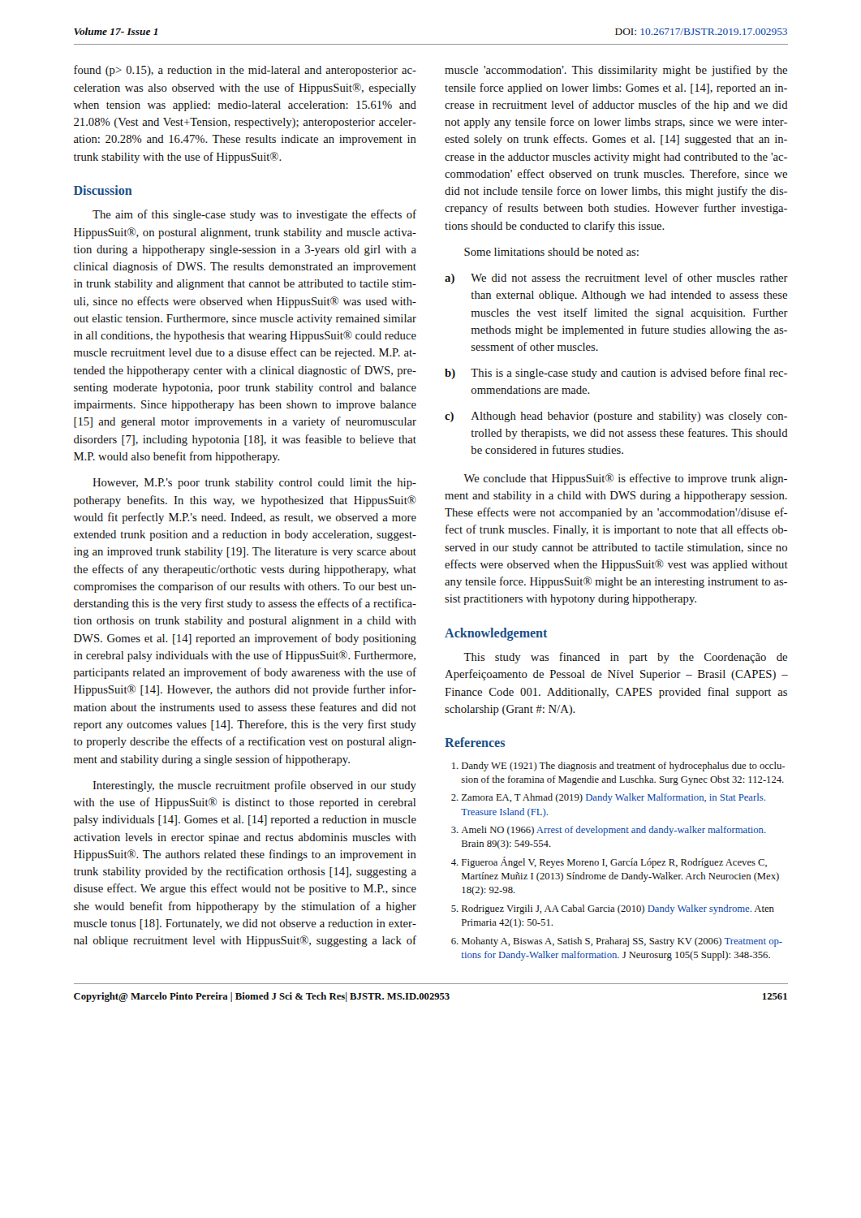Volume 17- Issue 1
DOI: 10.26717/BJSTR.2019.17.002953
found (p> 0.15), a reduction in the mid-lateral and anteroposterior acceleration was also observed with the use of HippusSuit®, especially when tension was applied: medio-lateral acceleration: 15.61% and 21.08% (Vest and Vest+Tension, respectively); anteroposterior acceleration: 20.28% and 16.47%. These results indicate an improvement in trunk stability with the use of HippusSuit®.
Discussion
The aim of this single-case study was to investigate the effects of HippusSuit®, on postural alignment, trunk stability and muscle activation during a hippotherapy single-session in a 3-years old girl with a clinical diagnosis of DWS. The results demonstrated an improvement in trunk stability and alignment that cannot be attributed to tactile stimuli, since no effects were observed when HippusSuit® was used without elastic tension. Furthermore, since muscle activity remained similar in all conditions, the hypothesis that wearing HippusSuit® could reduce muscle recruitment level due to a disuse effect can be rejected. M.P. attended the hippotherapy center with a clinical diagnostic of DWS, presenting moderate hypotonia, poor trunk stability control and balance impairments. Since hippotherapy has been shown to improve balance [15] and general motor improvements in a variety of neuromuscular disorders [7], including hypotonia [18], it was feasible to believe that M.P. would also benefit from hippotherapy.
However, M.P.'s poor trunk stability control could limit the hippotherapy benefits. In this way, we hypothesized that HippusSuit® would fit perfectly M.P.'s need. Indeed, as result, we observed a more extended trunk position and a reduction in body acceleration, suggesting an improved trunk stability [19]. The literature is very scarce about the effects of any therapeutic/orthotic vests during hippotherapy, what compromises the comparison of our results with others. To our best understanding this is the very first study to assess the effects of a rectification orthosis on trunk stability and postural alignment in a child with DWS. Gomes et al. [14] reported an improvement of body positioning in cerebral palsy individuals with the use of HippusSuit®. Furthermore, participants related an improvement of body awareness with the use of HippusSuit® [14]. However, the authors did not provide further information about the instruments used to assess these features and did not report any outcomes values [14]. Therefore, this is the very first study to properly describe the effects of a rectification vest on postural alignment and stability during a single session of hippotherapy.
Interestingly, the muscle recruitment profile observed in our study with the use of HippusSuit® is distinct to those reported in cerebral palsy individuals [14]. Gomes et al. [14] reported a reduction in muscle activation levels in erector spinae and rectus abdominis muscles with HippusSuit®. The authors related these findings to an improvement in trunk stability provided by the rectification orthosis [14], suggesting a disuse effect. We argue this effect would not be positive to M.P., since she would benefit from hippotherapy by the stimulation of a higher muscle tonus [18]. Fortunately, we did not observe a reduction in external oblique recruitment level with HippusSuit®, suggesting a lack of muscle 'accommodation'. This dissimilarity might be justified by the tensile force applied on lower limbs: Gomes et al. [14], reported an increase in recruitment level of adductor muscles of the hip and we did not apply any tensile force on lower limbs straps, since we were interested solely on trunk effects. Gomes et al. [14] suggested that an increase in the adductor muscles activity might had contributed to the 'accommodation' effect observed on trunk muscles. Therefore, since we did not include tensile force on lower limbs, this might justify the discrepancy of results between both studies. However further investigations should be conducted to clarify this issue.
Some limitations should be noted as:
We did not assess the recruitment level of other muscles rather than external oblique. Although we had intended to assess these muscles the vest itself limited the signal acquisition. Further methods might be implemented in future studies allowing the assessment of other muscles.
This is a single-case study and caution is advised before final recommendations are made.
Although head behavior (posture and stability) was closely controlled by therapists, we did not assess these features. This should be considered in futures studies.
We conclude that HippusSuit® is effective to improve trunk alignment and stability in a child with DWS during a hippotherapy session. These effects were not accompanied by an 'accommodation'/disuse effect of trunk muscles. Finally, it is important to note that all effects observed in our study cannot be attributed to tactile stimulation, since no effects were observed when the HippusSuit® vest was applied without any tensile force. HippusSuit® might be an interesting instrument to assist practitioners with hypotony during hippotherapy.
Acknowledgement
This study was financed in part by the Coordenação de Aperfeiçoamento de Pessoal de Nível Superior – Brasil (CAPES) – Finance Code 001. Additionally, CAPES provided final support as scholarship (Grant #: N/A).
References
Dandy WE (1921) The diagnosis and treatment of hydrocephalus due to occlusion of the foramina of Magendie and Luschka. Surg Gynec Obst 32: 112-124.
Zamora EA, T Ahmad (2019) Dandy Walker Malformation, in Stat Pearls. Treasure Island (FL).
Ameli NO (1966) Arrest of development and dandy-walker malformation. Brain 89(3): 549-554.
Figueroa Ángel V, Reyes Moreno I, García López R, Rodríguez Aceves C, Martínez Muñiz I (2013) Síndrome de Dandy-Walker. Arch Neurocien (Mex) 18(2): 92-98.
Rodriguez Virgili J, AA Cabal Garcia (2010) Dandy Walker syndrome. Aten Primaria 42(1): 50-51.
Mohanty A, Biswas A, Satish S, Praharaj SS, Sastry KV (2006) Treatment options for Dandy-Walker malformation. J Neurosurg 105(5 Suppl): 348-356.
Copyright@ Marcelo Pinto Pereira | Biomed J Sci & Tech Res| BJSTR. MS.ID.002953
12561